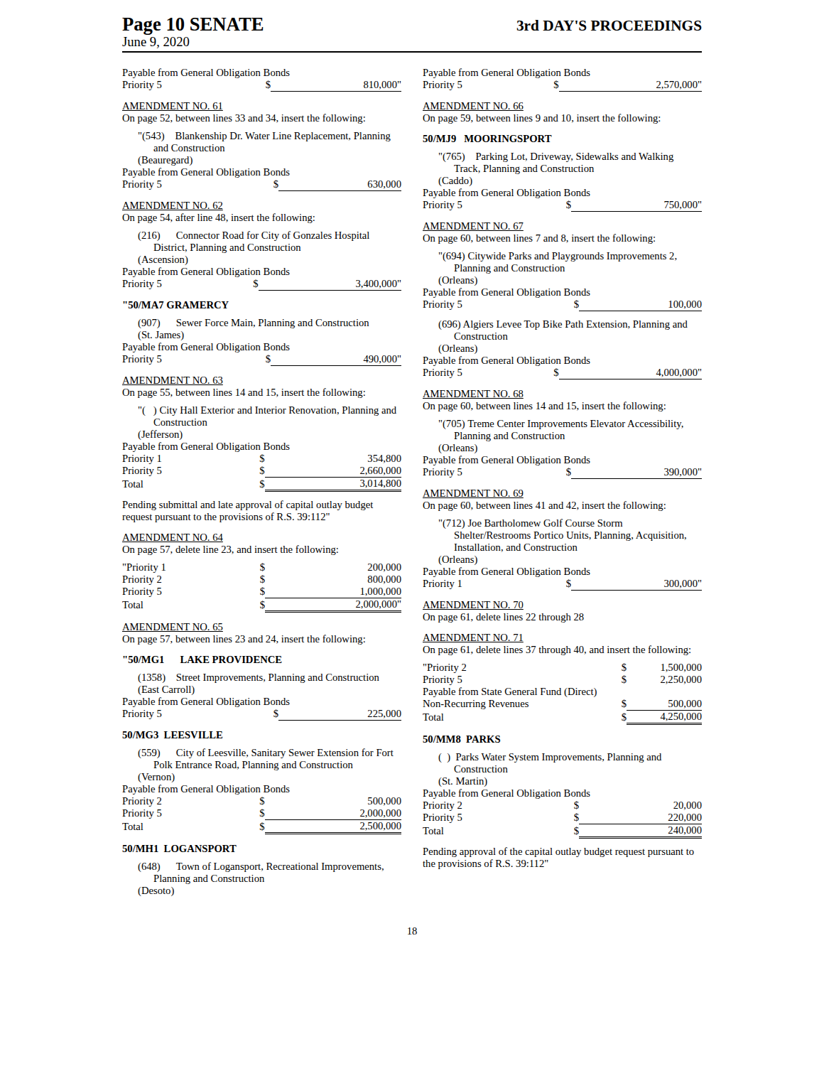Page 10 SENATE June 9, 2020
3rd DAY'S PROCEEDINGS
| Payable from General Obligation Bonds |
| Priority 5 | $ | 810,000" |
AMENDMENT NO. 61
On page 52, between lines 33 and 34, insert the following:
"(543) Blankenship Dr. Water Line Replacement, Planning and Construction
(Beauregard)
| Payable from General Obligation Bonds |
| Priority 5 | $ | 630,000 |
AMENDMENT NO. 62
On page 54, after line 48, insert the following:
(216) Connector Road for City of Gonzales Hospital District, Planning and Construction
(Ascension)
| Payable from General Obligation Bonds |
| Priority 5 | $ | 3,400,000" |
"50/MA7 GRAMERCY
(907) Sewer Force Main, Planning and Construction
(St. James)
| Payable from General Obligation Bonds |
| Priority 5 | $ | 490,000" |
AMENDMENT NO. 63
On page 55, between lines 14 and 15, insert the following:
"( ) City Hall Exterior and Interior Renovation, Planning and Construction
(Jefferson)
| Payable from General Obligation Bonds |
| Priority 1 | $ | 354,800 |
| Priority 5 | $ | 2,660,000 |
| Total | $ | 3,014,800 |
Pending submittal and late approval of capital outlay budget request pursuant to the provisions of R.S. 39:112"
AMENDMENT NO. 64
On page 57, delete line 23, and insert the following:
| "Priority 1 | $ | 200,000 |
| Priority 2 | $ | 800,000 |
| Priority 5 | $ | 1,000,000 |
| Total | $ | 2,000,000" |
AMENDMENT NO. 65
On page 57, between lines 23 and 24, insert the following:
"50/MG1 LAKE PROVIDENCE
(1358) Street Improvements, Planning and Construction
(East Carroll)
| Payable from General Obligation Bonds |
| Priority 5 | $ | 225,000 |
50/MG3 LEESVILLE
(559) City of Leesville, Sanitary Sewer Extension for Fort Polk Entrance Road, Planning and Construction
(Vernon)
| Payable from General Obligation Bonds |
| Priority 2 | $ | 500,000 |
| Priority 5 | $ | 2,000,000 |
| Total | $ | 2,500,000 |
50/MH1 LOGANSPORT
(648) Town of Logansport, Recreational Improvements, Planning and Construction
(Desoto)
| Payable from General Obligation Bonds |
| Priority 5 | $ | 2,570,000" |
AMENDMENT NO. 66
On page 59, between lines 9 and 10, insert the following:
50/MJ9 MOORINGSPORT
"(765) Parking Lot, Driveway, Sidewalks and Walking Track, Planning and Construction
(Caddo)
| Payable from General Obligation Bonds |
| Priority 5 | $ | 750,000" |
AMENDMENT NO. 67
On page 60, between lines 7 and 8, insert the following:
"(694) Citywide Parks and Playgrounds Improvements 2, Planning and Construction
(Orleans)
| Payable from General Obligation Bonds |
| Priority 5 | $ | 100,000 |
(696) Algiers Levee Top Bike Path Extension, Planning and Construction
(Orleans)
| Payable from General Obligation Bonds |
| Priority 5 | $ | 4,000,000" |
AMENDMENT NO. 68
On page 60, between lines 14 and 15, insert the following:
"(705) Treme Center Improvements Elevator Accessibility, Planning and Construction
(Orleans)
| Payable from General Obligation Bonds |
| Priority 5 | $ | 390,000" |
AMENDMENT NO. 69
On page 60, between lines 41 and 42, insert the following:
"(712) Joe Bartholomew Golf Course Storm Shelter/Restrooms Portico Units, Planning, Acquisition, Installation, and Construction
(Orleans)
| Payable from General Obligation Bonds |
| Priority 1 | $ | 300,000" |
AMENDMENT NO. 70
On page 61, delete lines 22 through 28
AMENDMENT NO. 71
On page 61, delete lines 37 through 40, and insert the following:
| "Priority 2 | $ | 1,500,000 |
| Priority 5 | $ | 2,250,000 |
| Payable from State General Fund (Direct) |
| Non-Recurring Revenues | $ | 500,000 |
| Total | $ | 4,250,000 |
50/MM8 PARKS
( ) Parks Water System Improvements, Planning and Construction
(St. Martin)
| Payable from General Obligation Bonds |
| Priority 2 | $ | 20,000 |
| Priority 5 | $ | 220,000 |
| Total | $ | 240,000 |
Pending approval of the capital outlay budget request pursuant to the provisions of R.S. 39:112"
18